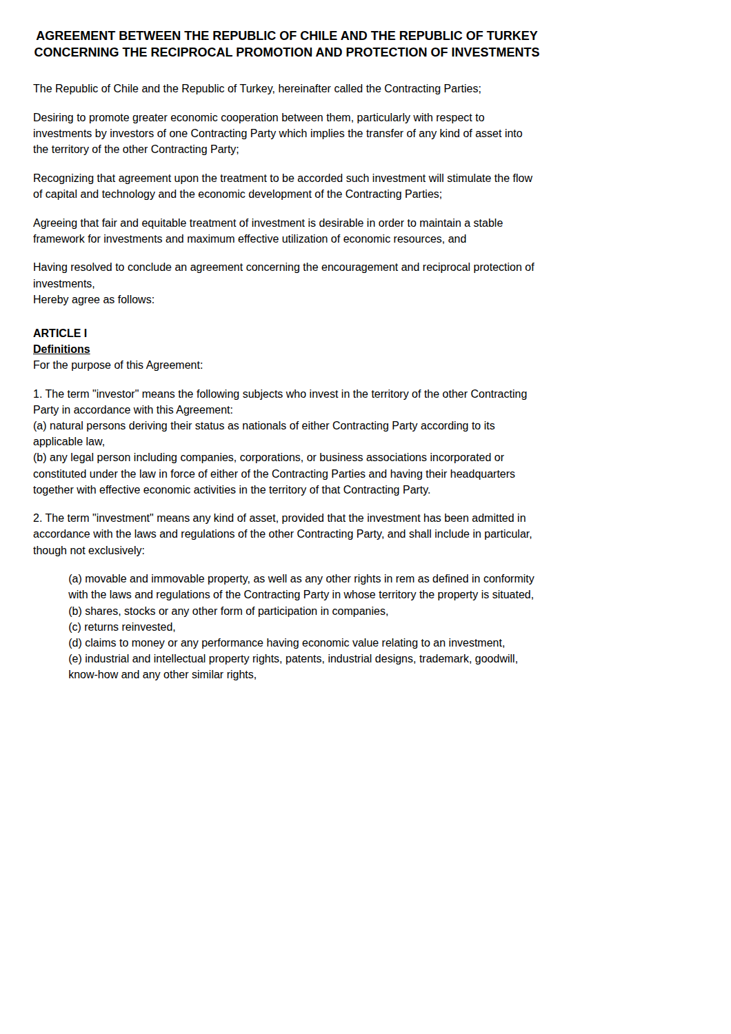Agreement between the Republic of Chile and the Republic of Turkey concerning the Reciprocal Promotion and Protection of Investments
The Republic of Chile and the Republic of Turkey, hereinafter called the Contracting Parties;
Desiring to promote greater economic cooperation between them, particularly with respect to investments by investors of one Contracting Party which implies the transfer of any kind of asset into the territory of the other Contracting Party;
Recognizing that agreement upon the treatment to be accorded such investment will stimulate the flow of capital and technology and the economic development of the Contracting Parties;
Agreeing that fair and equitable treatment of investment is desirable in order to maintain a stable framework for investments and maximum effective utilization of economic resources, and
Having resolved to conclude an agreement concerning the encouragement and reciprocal protection of investments,
Hereby agree as follows:
ARTICLE IDefinitions
For the purpose of this Agreement:
1. The term "investor" means the following subjects who invest in the territory of the other Contracting Party in accordance with this Agreement:
(a) natural persons deriving their status as nationals of either Contracting Party according to its applicable law,
(b) any legal person including companies, corporations, or business associations incorporated or constituted under the law in force of either of the Contracting Parties and having their headquarters together with effective economic activities in the territory of that Contracting Party.
2. The term "investment" means any kind of asset, provided that the investment has been admitted in accordance with the laws and regulations of the other Contracting Party, and shall include in particular, though not exclusively:
(a) movable and immovable property, as well as any other rights in rem as defined in conformity with the laws and regulations of the Contracting Party in whose territory the property is situated,
(b) shares, stocks or any other form of participation in companies,
(c) returns reinvested,
(d) claims to money or any performance having economic value relating to an investment,
(e) industrial and intellectual property rights, patents, industrial designs, trademark, goodwill, know-how and any other similar rights,